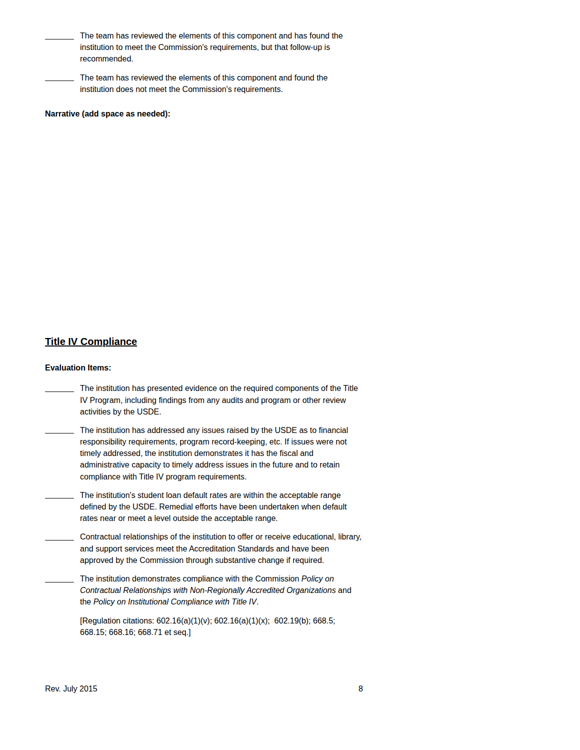The team has reviewed the elements of this component and has found the institution to meet the Commission's requirements, but that follow-up is recommended.
The team has reviewed the elements of this component and found the institution does not meet the Commission's requirements.
Narrative (add space as needed):
Title IV Compliance
Evaluation Items:
The institution has presented evidence on the required components of the Title IV Program, including findings from any audits and program or other review activities by the USDE.
The institution has addressed any issues raised by the USDE as to financial responsibility requirements, program record-keeping, etc. If issues were not timely addressed, the institution demonstrates it has the fiscal and administrative capacity to timely address issues in the future and to retain compliance with Title IV program requirements.
The institution's student loan default rates are within the acceptable range defined by the USDE. Remedial efforts have been undertaken when default rates near or meet a level outside the acceptable range.
Contractual relationships of the institution to offer or receive educational, library, and support services meet the Accreditation Standards and have been approved by the Commission through substantive change if required.
The institution demonstrates compliance with the Commission Policy on Contractual Relationships with Non-Regionally Accredited Organizations and the Policy on Institutional Compliance with Title IV.
[Regulation citations: 602.16(a)(1)(v); 602.16(a)(1)(x); 602.19(b); 668.5; 668.15; 668.16; 668.71 et seq.]
Rev. July 2015 8